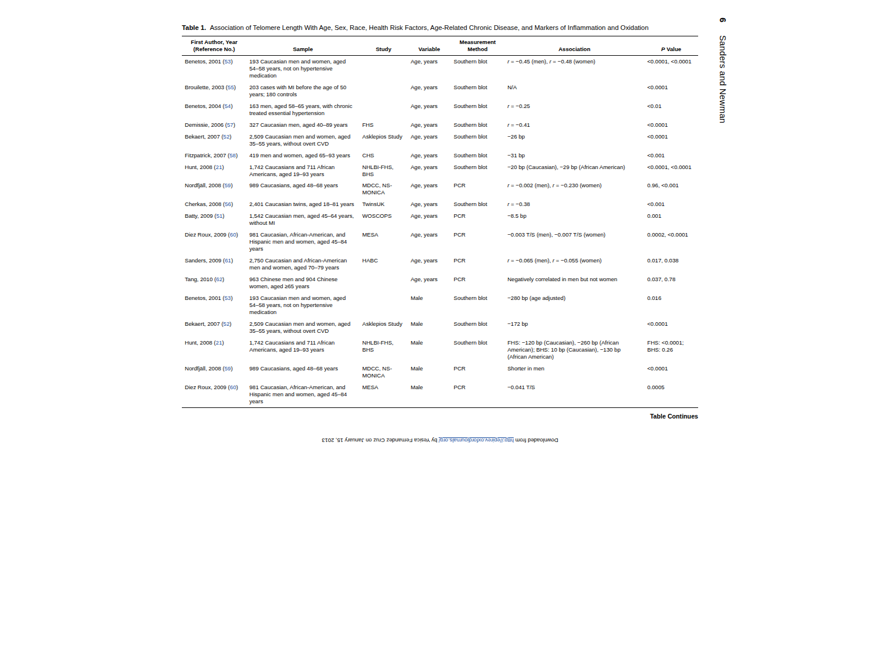6
Sanders and Newman
Table 1. Association of Telomere Length With Age, Sex, Race, Health Risk Factors, Age-Related Chronic Disease, and Markers of Inflammation and Oxidation
| First Author, Year (Reference No.) | Sample | Study | Variable | Measurement Method | Association | P Value |
| --- | --- | --- | --- | --- | --- | --- |
| Benetos, 2001 ( 53 ) | 193 Caucasian men and women, aged 54–58 years, not on hypertensive medication | | Age, years | Southern blot | r = −0.45 (men), r = −0.48 (women) | <0.0001, <0.0001 |
| Brouilette, 2003 ( 55 ) | 203 cases with MI before the age of 50 years; 180 controls | | Age, years | Southern blot | N/A | <0.0001 |
| Benetos, 2004 ( 54 ) | 163 men, aged 58–65 years, with chronic treated essential hypertension | | Age, years | Southern blot | r = −0.25 | <0.01 |
| Demissie, 2006 ( 57 ) | 327 Caucasian men, aged 40–89 years | FHS | Age, years | Southern blot | r = −0.41 | <0.0001 |
| Bekaert, 2007 ( 52 ) | 2,509 Caucasian men and women, aged 35–55 years, without overt CVD | Asklepios Study | Age, years | Southern blot | −26 bp | <0.0001 |
| Fitzpatrick, 2007 ( 58 ) | 419 men and women, aged 65–93 years | CHS | Age, years | Southern blot | −31 bp | <0.001 |
| Hunt, 2008 ( 21 ) | 1,742 Caucasians and 711 African Americans, aged 19–93 years | NHLBI-FHS, BHS | Age, years | Southern blot | −20 bp (Caucasian), −29 bp (African American) | <0.0001, <0.0001 |
| Nordfjäll, 2008 ( 59 ) | 989 Caucasians, aged 48–68 years | MDCC, NS-MONICA | Age, years | PCR | r = −0.002 (men), r = −0.230 (women) | 0.96, <0.001 |
| Cherkas, 2008 ( 56 ) | 2,401 Caucasian twins, aged 18–81 years | TwinsUK | Age, years | Southern blot | r = −0.38 | <0.001 |
| Batty, 2009 ( 51 ) | 1,542 Caucasian men, aged 45–64 years, without MI | WOSCOPS | Age, years | PCR | −8.5 bp | 0.001 |
| Diez Roux, 2009 ( 60 ) | 981 Caucasian, African-American, and Hispanic men and women, aged 45–84 years | MESA | Age, years | PCR | −0.003 T/S (men), −0.007 T/S (women) | 0.0002, <0.0001 |
| Sanders, 2009 ( 61 ) | 2,750 Caucasian and African-American men and women, aged 70–79 years | HABC | Age, years | PCR | r = −0.065 (men), r = −0.055 (women) | 0.017, 0.038 |
| Tang, 2010 ( 62 ) | 963 Chinese men and 904 Chinese women, aged ≥65 years | | Age, years | PCR | Negatively correlated in men but not women | 0.037, 0.78 |
| Benetos, 2001 ( 53 ) | 193 Caucasian men and women, aged 54–58 years, not on hypertensive medication | | Male | Southern blot | −280 bp (age adjusted) | 0.016 |
| Bekaert, 2007 ( 52 ) | 2,509 Caucasian men and women, aged 35–55 years, without overt CVD | Asklepios Study | Male | Southern blot | −172 bp | <0.0001 |
| Hunt, 2008 ( 21 ) | 1,742 Caucasians and 711 African Americans, aged 19–93 years | NHLBI-FHS, BHS | Male | Southern blot | FHS: −120 bp (Caucasian), −260 bp (African American); BHS: 10 bp (Caucasian), −130 bp (African American) | FHS: <0.0001; BHS: 0.26 |
| Nordfjäll, 2008 ( 59 ) | 989 Caucasians, aged 48–68 years | MDCC, NS-MONICA | Male | PCR | Shorter in men | <0.0001 |
| Diez Roux, 2009 ( 60 ) | 981 Caucasian, African-American, and Hispanic men and women, aged 45–84 years | MESA | Male | PCR | −0.041 T/S | 0.0005 |
Table Continues
Downloaded from http://epirev.oxfordjournals.org/ by Yesica Fernandez Cruz on January 15, 2013